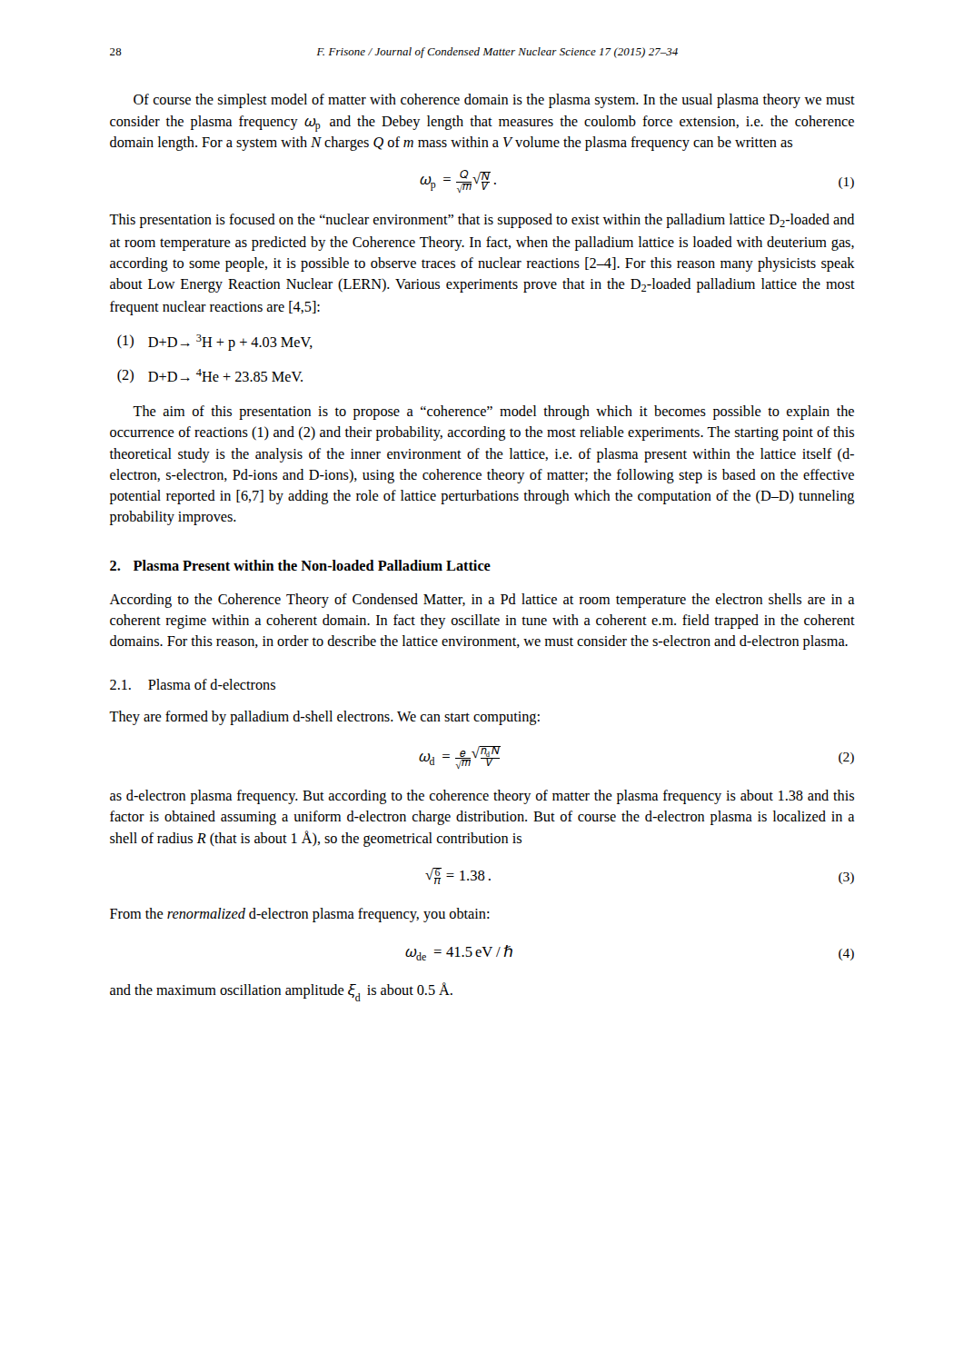28 F. Frisone / Journal of Condensed Matter Nuclear Science 17 (2015) 27–34
Of course the simplest model of matter with coherence domain is the plasma system. In the usual plasma theory we must consider the plasma frequency ωp and the Debey length that measures the coulomb force extension, i.e. the coherence domain length. For a system with N charges Q of m mass within a V volume the plasma frequency can be written as
ωp = Qm NV . (1)
This presentation is focused on the “nuclear environment” that is supposed to exist within the palladium lattice D2-loaded and at room temperature as predicted by the Coherence Theory. In fact, when the palladium lattice is loaded with deuterium gas, according to some people, it is possible to observe traces of nuclear reactions [2–4]. For this reason many physicists speak about Low Energy Reaction Nuclear (LERN). Various experiments prove that in the D2-loaded palladium lattice the most frequent nuclear reactions are [4,5]:
(1) D+D→ 3H + p + 4.03 MeV,
(2) D+D→ 4He + 23.85 MeV.
The aim of this presentation is to propose a “coherence” model through which it becomes possible to explain the occurrence of reactions (1) and (2) and their probability, according to the most reliable experiments. The starting point of this theoretical study is the analysis of the inner environment of the lattice, i.e. of plasma present within the lattice itself (d-electron, s-electron, Pd-ions and D-ions), using the coherence theory of matter; the following step is based on the effective potential reported in [6,7] by adding the role of lattice perturbations through which the computation of the (D–D) tunneling probability improves.
2. Plasma Present within the Non-loaded Palladium Lattice
According to the Coherence Theory of Condensed Matter, in a Pd lattice at room temperature the electron shells are in a coherent regime within a coherent domain. In fact they oscillate in tune with a coherent e.m. field trapped in the coherent domains. For this reason, in order to describe the lattice environment, we must consider the s-electron and d-electron plasma.
2.1. Plasma of d-electrons
They are formed by palladium d-shell electrons. We can start computing:
ωd = em ndNV (2)
as d-electron plasma frequency. But according to the coherence theory of matter the plasma frequency is about 1.38 and this factor is obtained assuming a uniform d-electron charge distribution. But of course the d-electron plasma is localized in a shell of radius R (that is about 1 Å), so the geometrical contribution is
6π = 1.38 . (3)
From the renormalized d-electron plasma frequency, you obtain:
ωde = 41.5 eV / ℏ (4)
and the maximum oscillation amplitude ξd is about 0.5 Å.